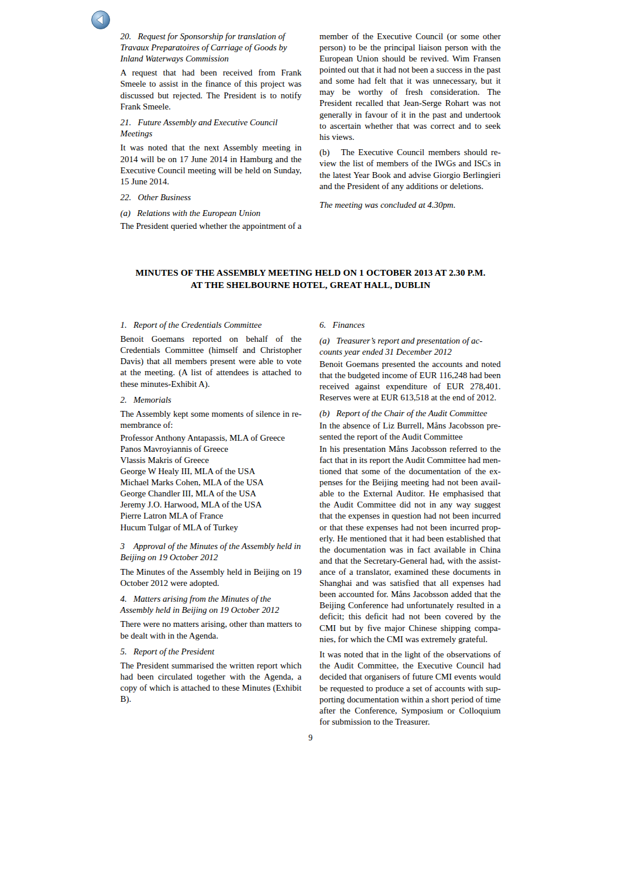20. Request for Sponsorship for translation of Travaux Preparatoires of Carriage of Goods by Inland Waterways Commission
A request that had been received from Frank Smeele to assist in the finance of this project was discussed but rejected. The President is to notify Frank Smeele.
21. Future Assembly and Executive Council Meetings
It was noted that the next Assembly meeting in 2014 will be on 17 June 2014 in Hamburg and the Executive Council meeting will be held on Sunday, 15 June 2014.
22. Other Business
(a) Relations with the European Union
The President queried whether the appointment of a
member of the Executive Council (or some other person) to be the principal liaison person with the European Union should be revived. Wim Fransen pointed out that it had not been a success in the past and some had felt that it was unnecessary, but it may be worthy of fresh consideration. The President recalled that Jean-Serge Rohart was not generally in favour of it in the past and undertook to ascertain whether that was correct and to seek his views.
(b) The Executive Council members should review the list of members of the IWGs and ISCs in the latest Year Book and advise Giorgio Berlingieri and the President of any additions or deletions.
The meeting was concluded at 4.30pm.
MINUTES OF THE ASSEMBLY MEETING HELD ON 1 OCTOBER 2013 AT 2.30 P.M.
AT THE SHELBOURNE HOTEL, GREAT HALL, DUBLIN
1. Report of the Credentials Committee
Benoit Goemans reported on behalf of the Credentials Committee (himself and Christopher Davis) that all members present were able to vote at the meeting. (A list of attendees is attached to these minutes-Exhibit A).
2. Memorials
The Assembly kept some moments of silence in remembrance of:
Professor Anthony Antapassis, MLA of Greece
Panos Mavroyiannis of Greece
Vlassis Makris of Greece
George W Healy III, MLA of the USA
Michael Marks Cohen, MLA of the USA
George Chandler III, MLA of the USA
Jeremy J.O. Harwood, MLA of the USA
Pierre Latron MLA of France
Hucum Tulgar of MLA of Turkey
3 Approval of the Minutes of the Assembly held in Beijing on 19 October 2012
The Minutes of the Assembly held in Beijing on 19 October 2012 were adopted.
4. Matters arising from the Minutes of the Assembly held in Beijing on 19 October 2012
There were no matters arising, other than matters to be dealt with in the Agenda.
5. Report of the President
The President summarised the written report which had been circulated together with the Agenda, a copy of which is attached to these Minutes (Exhibit B).
6. Finances
(a) Treasurer’s report and presentation of accounts year ended 31 December 2012
Benoit Goemans presented the accounts and noted that the budgeted income of EUR 116,248 had been received against expenditure of EUR 278,401. Reserves were at EUR 613,518 at the end of 2012.
(b) Report of the Chair of the Audit Committee
In the absence of Liz Burrell, Måns Jacobsson presented the report of the Audit Committee
In his presentation Måns Jacobsson referred to the fact that in its report the Audit Committee had mentioned that some of the documentation of the expenses for the Beijing meeting had not been available to the External Auditor. He emphasised that the Audit Committee did not in any way suggest that the expenses in question had not been incurred or that these expenses had not been incurred properly. He mentioned that it had been established that the documentation was in fact available in China and that the Secretary-General had, with the assistance of a translator, examined these documents in Shanghai and was satisfied that all expenses had been accounted for. Måns Jacobsson added that the Beijing Conference had unfortunately resulted in a deficit; this deficit had not been covered by the CMI but by five major Chinese shipping companies, for which the CMI was extremely grateful.
It was noted that in the light of the observations of the Audit Committee, the Executive Council had decided that organisers of future CMI events would be requested to produce a set of accounts with supporting documentation within a short period of time after the Conference, Symposium or Colloquium for submission to the Treasurer.
9